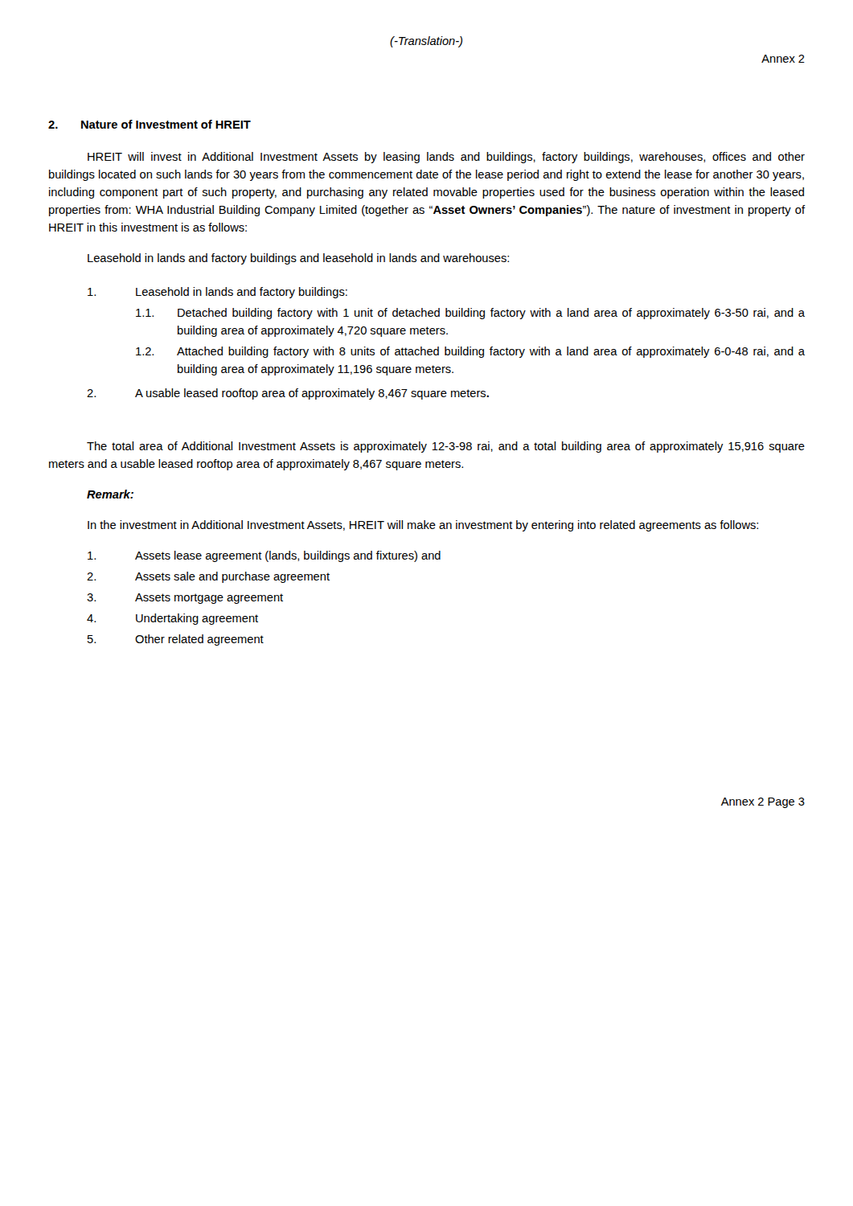(-Translation-)
Annex 2
2. Nature of Investment of HREIT
HREIT will invest in Additional Investment Assets by leasing lands and buildings, factory buildings, warehouses, offices and other buildings located on such lands for 30 years from the commencement date of the lease period and right to extend the lease for another 30 years, including component part of such property, and purchasing any related movable properties used for the business operation within the leased properties from: WHA Industrial Building Company Limited (together as “Asset Owners’ Companies”). The nature of investment in property of HREIT in this investment is as follows:
Leasehold in lands and factory buildings and leasehold in lands and warehouses:
1.
Leasehold in lands and factory buildings:
1.1.
Detached building factory with 1 unit of detached building factory with a land area of approximately 6-3-50 rai, and a building area of approximately 4,720 square meters.
1.2.
Attached building factory with 8 units of attached building factory with a land area of approximately 6-0-48 rai, and a building area of approximately 11,196 square meters.
2.
A usable leased rooftop area of approximately 8,467 square meters.
The total area of Additional Investment Assets is approximately 12-3-98 rai, and a total building area of approximately 15,916 square meters and a usable leased rooftop area of approximately 8,467 square meters.
Remark:
In the investment in Additional Investment Assets, HREIT will make an investment by entering into related agreements as follows:
1.
Assets lease agreement (lands, buildings and fixtures) and
2.
Assets sale and purchase agreement
3.
Assets mortgage agreement
4.
Undertaking agreement
5.
Other related agreement
Annex 2 Page 3